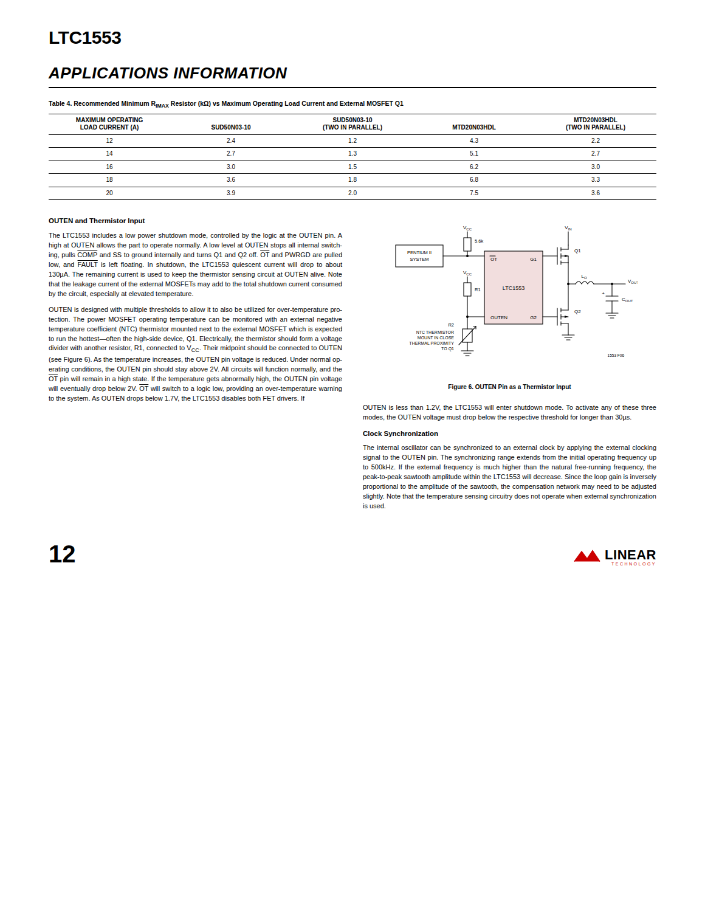LTC1553
APPLICATIONS INFORMATION
Table 4. Recommended Minimum RIMAX Resistor (kΩ) vs Maximum Operating Load Current and External MOSFET Q1
| MAXIMUM OPERATING LOAD CURRENT (A) | SUD50N03-10 | SUD50N03-10 (TWO IN PARALLEL) | MTD20N03HDL | MTD20N03HDL (TWO IN PARALLEL) |
| --- | --- | --- | --- | --- |
| 12 | 2.4 | 1.2 | 4.3 | 2.2 |
| 14 | 2.7 | 1.3 | 5.1 | 2.7 |
| 16 | 3.0 | 1.5 | 6.2 | 3.0 |
| 18 | 3.6 | 1.8 | 6.8 | 3.3 |
| 20 | 3.9 | 2.0 | 7.5 | 3.6 |
OUTEN and Thermistor Input
The LTC1553 includes a low power shutdown mode, controlled by the logic at the OUTEN pin. A high at OUTEN allows the part to operate normally. A low level at OUTEN stops all internal switching, pulls COMP and SS to ground internally and turns Q1 and Q2 off. OT and PWRGD are pulled low, and FAULT is left floating. In shutdown, the LTC1553 quiescent current will drop to about 130µA. The remaining current is used to keep the thermistor sensing circuit at OUTEN alive. Note that the leakage current of the external MOSFETs may add to the total shutdown current consumed by the circuit, especially at elevated temperature.
OUTEN is designed with multiple thresholds to allow it to also be utilized for over-temperature protection. The power MOSFET operating temperature can be monitored with an external negative temperature coefficient (NTC) thermistor mounted next to the external MOSFET which is expected to run the hottest—often the high-side device, Q1. Electrically, the thermistor should form a voltage divider with another resistor, R1, connected to VCC. Their midpoint should be connected to OUTEN (see Figure 6). As the temperature increases, the OUTEN pin voltage is reduced. Under normal operating conditions, the OUTEN pin should stay above 2V. All circuits will function normally, and the OT pin will remain in a high state. If the temperature gets abnormally high, the OUTEN pin voltage will eventually drop below 2V. OT will switch to a logic low, providing an over-temperature warning to the system. As OUTEN drops below 1.7V, the LTC1553 disables both FET drivers. If
LTC1553 OT G1 OUTEN G2 PENTIUM II SYSTEM VCC 5.6k VCC R1 R2 NTC THERMISTOR MOUNT IN CLOSE THERMAL PROXIMITY TO Q1 VIN Q1 LO VOUT + COUT Q2 1553 F06
Figure 6. OUTEN Pin as a Thermistor Input
OUTEN is less than 1.2V, the LTC1553 will enter shutdown mode. To activate any of these three modes, the OUTEN voltage must drop below the respective threshold for longer than 30µs.
Clock Synchronization
The internal oscillator can be synchronized to an external clock by applying the external clocking signal to the OUTEN pin. The synchronizing range extends from the initial operating frequency up to 500kHz. If the external frequency is much higher than the natural free-running frequency, the peak-to-peak sawtooth amplitude within the LTC1553 will decrease. Since the loop gain is inversely proportional to the amplitude of the sawtooth, the compensation network may need to be adjusted slightly. Note that the temperature sensing circuitry does not operate when external synchronization is used.
12
LINEAR TECHNOLOGY